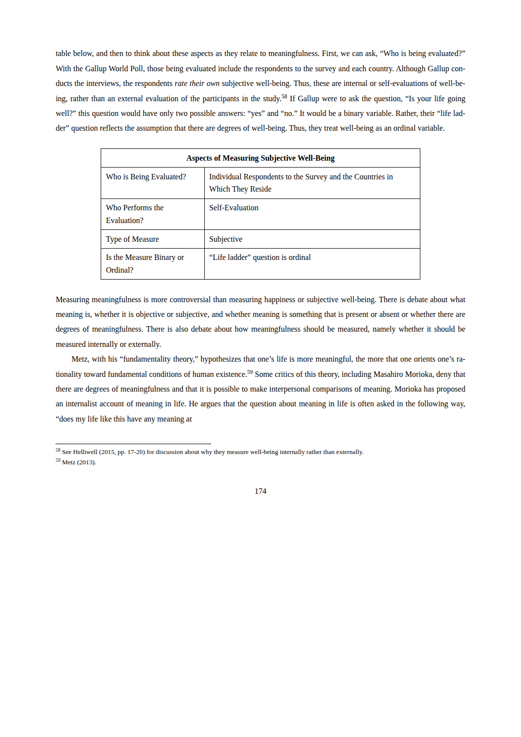table below, and then to think about these aspects as they relate to meaningfulness. First, we can ask, “Who is being evaluated?” With the Gallup World Poll, those being evaluated include the respondents to the survey and each country. Although Gallup conducts the interviews, the respondents rate their own subjective well-being. Thus, these are internal or self-evaluations of well-being, rather than an external evaluation of the participants in the study.58 If Gallup were to ask the question, “Is your life going well?” this question would have only two possible answers: “yes” and “no.” It would be a binary variable. Rather, their “life ladder” question reflects the assumption that there are degrees of well-being. Thus, they treat well-being as an ordinal variable.
| Aspects of Measuring Subjective Well-Being |
| --- |
| Who is Being Evaluated? | Individual Respondents to the Survey and the Countries in Which They Reside |
| Who Performs the Evaluation? | Self-Evaluation |
| Type of Measure | Subjective |
| Is the Measure Binary or Ordinal? | “Life ladder” question is ordinal |
Measuring meaningfulness is more controversial than measuring happiness or subjective well-being. There is debate about what meaning is, whether it is objective or subjective, and whether meaning is something that is present or absent or whether there are degrees of meaningfulness. There is also debate about how meaningfulness should be measured, namely whether it should be measured internally or externally.
Metz, with his “fundamentality theory,” hypothesizes that one’s life is more meaningful, the more that one orients one’s rationality toward fundamental conditions of human existence.59 Some critics of this theory, including Masahiro Morioka, deny that there are degrees of meaningfulness and that it is possible to make interpersonal comparisons of meaning. Morioka has proposed an internalist account of meaning in life. He argues that the question about meaning in life is often asked in the following way, “does my life like this have any meaning at
58 See Helliwell (2015, pp. 17-20) for discussion about why they measure well-being internally rather than externally.
59 Metz (2013).
174